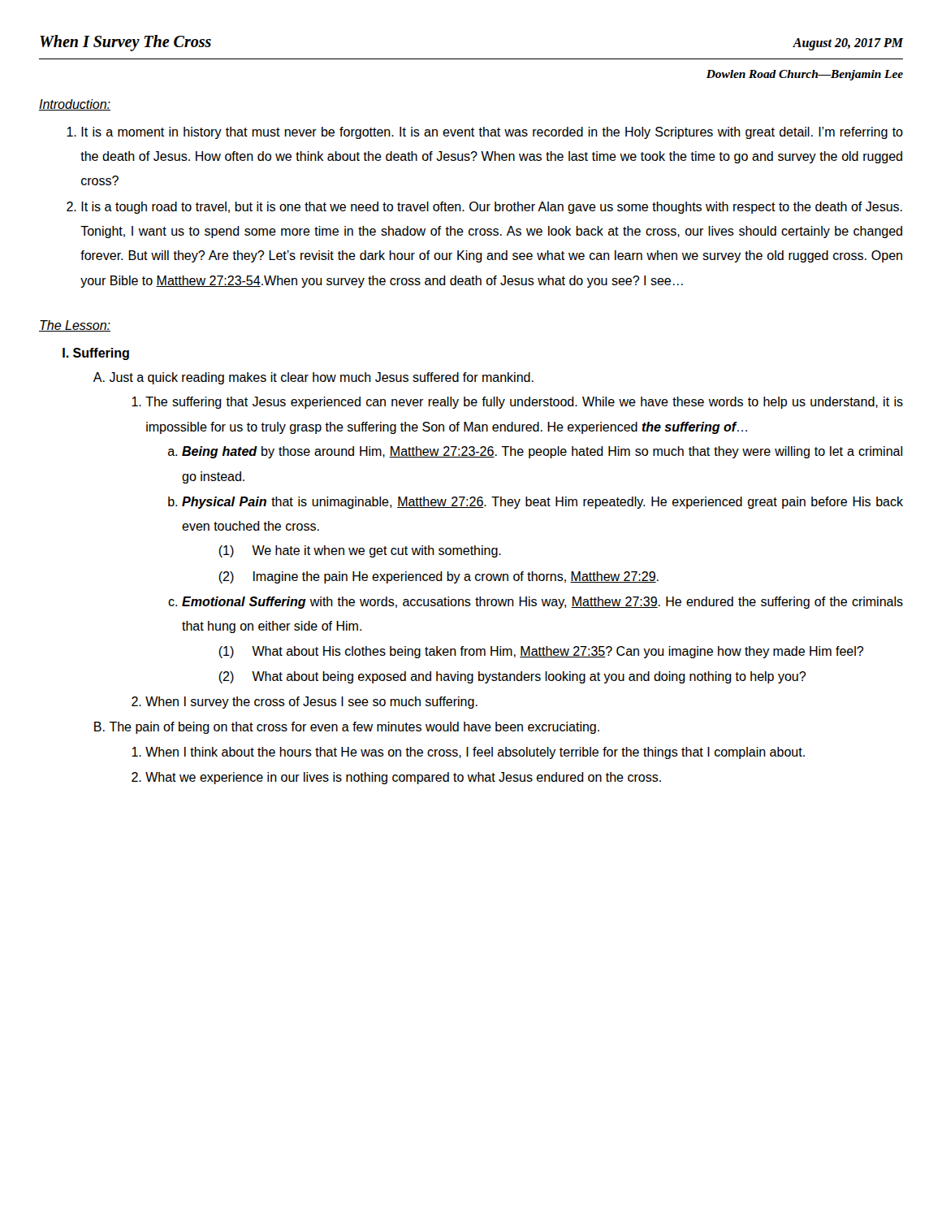When I Survey The Cross August 20, 2017 PM
Dowlen Road Church—Benjamin Lee
Introduction:
It is a moment in history that must never be forgotten. It is an event that was recorded in the Holy Scriptures with great detail. I’m referring to the death of Jesus. How often do we think about the death of Jesus? When was the last time we took the time to go and survey the old rugged cross?
It is a tough road to travel, but it is one that we need to travel often. Our brother Alan gave us some thoughts with respect to the death of Jesus. Tonight, I want us to spend some more time in the shadow of the cross. As we look back at the cross, our lives should certainly be changed forever. But will they? Are they? Let’s revisit the dark hour of our King and see what we can learn when we survey the old rugged cross. Open your Bible to Matthew 27:23-54.When you survey the cross and death of Jesus what do you see? I see…
The Lesson:
Suffering
Just a quick reading makes it clear how much Jesus suffered for mankind.
The suffering that Jesus experienced can never really be fully understood. While we have these words to help us understand, it is impossible for us to truly grasp the suffering the Son of Man endured. He experienced the suffering of…
Being hated by those around Him, Matthew 27:23-26. The people hated Him so much that they were willing to let a criminal go instead.
Physical Pain that is unimaginable, Matthew 27:26. They beat Him repeatedly. He experienced great pain before His back even touched the cross.
(1) We hate it when we get cut with something.
(2) Imagine the pain He experienced by a crown of thorns, Matthew 27:29.
Emotional Suffering with the words, accusations thrown His way, Matthew 27:39. He endured the suffering of the criminals that hung on either side of Him.
(1) What about His clothes being taken from Him, Matthew 27:35? Can you imagine how they made Him feel?
(2) What about being exposed and having bystanders looking at you and doing nothing to help you?
When I survey the cross of Jesus I see so much suffering.
The pain of being on that cross for even a few minutes would have been excruciating.
When I think about the hours that He was on the cross, I feel absolutely terrible for the things that I complain about.
What we experience in our lives is nothing compared to what Jesus endured on the cross.